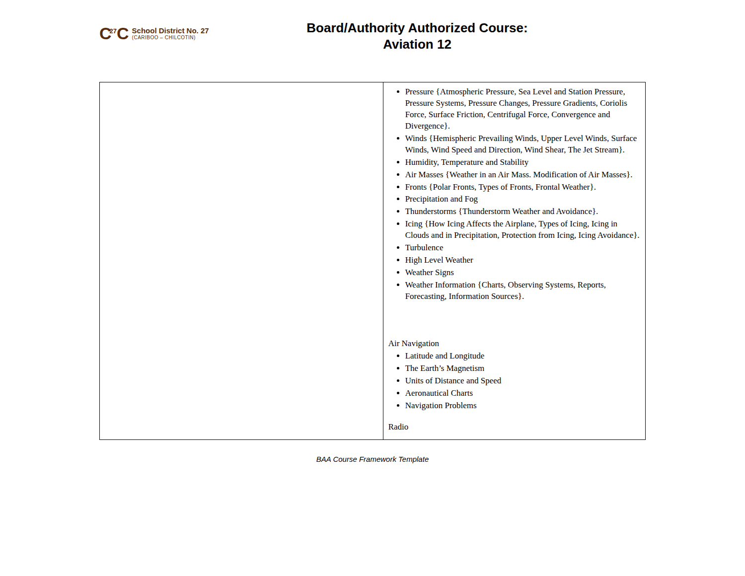C27 C
School District No. 27
(CARIBOO – CHILCOTIN)
Board/Authority Authorized Course:
Aviation 12
| | Pressure {Atmospheric Pressure, Sea Level and Station Pressure, Pressure Systems, Pressure Changes, Pressure Gradients, Coriolis Force, Surface Friction, Centrifugal Force, Convergence and Divergence}. Winds {Hemispheric Prevailing Winds, Upper Level Winds, Surface Winds, Wind Speed and Direction, Wind Shear, The Jet Stream}. Humidity, Temperature and Stability Air Masses {Weather in an Air Mass. Modification of Air Masses}. Fronts {Polar Fronts, Types of Fronts, Frontal Weather}. Precipitation and Fog Thunderstorms {Thunderstorm Weather and Avoidance}. Icing {How Icing Affects the Airplane, Types of Icing, Icing in Clouds and in Precipitation, Protection from Icing, Icing Avoidance}. Turbulence High Level Weather Weather Signs Weather Information {Charts, Observing Systems, Reports, Forecasting, Information Sources}. Air Navigation Latitude and Longitude The Earth’s Magnetism Units of Distance and Speed Aeronautical Charts Navigation Problems Radio |
BAA Course Framework Template